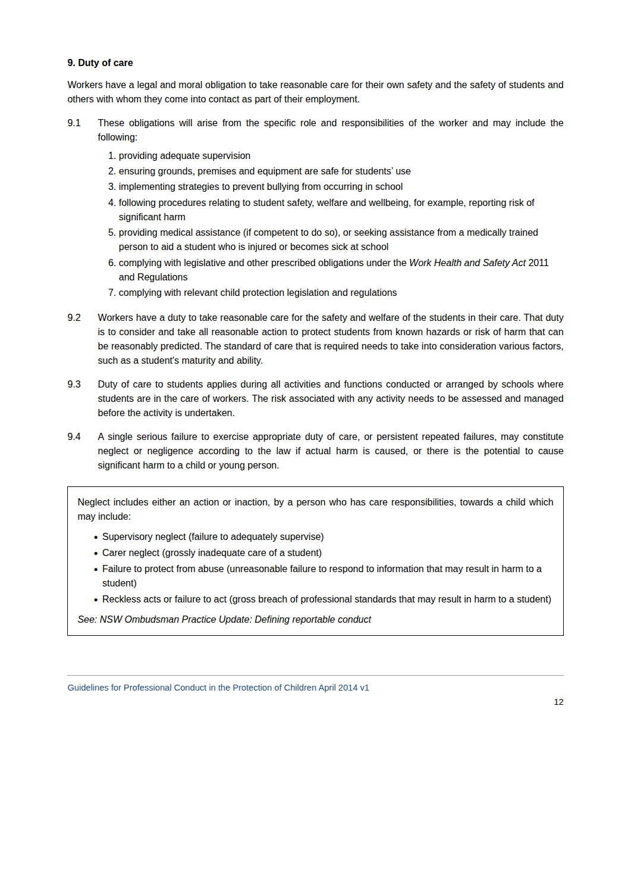9. Duty of care
Workers have a legal and moral obligation to take reasonable care for their own safety and the safety of students and others with whom they come into contact as part of their employment.
9.1
These obligations will arise from the specific role and responsibilities of the worker and may include the following:
providing adequate supervision
ensuring grounds, premises and equipment are safe for students’ use
implementing strategies to prevent bullying from occurring in school
following procedures relating to student safety, welfare and wellbeing, for example, reporting risk of significant harm
providing medical assistance (if competent to do so), or seeking assistance from a medically trained person to aid a student who is injured or becomes sick at school
complying with legislative and other prescribed obligations under the Work Health and Safety Act 2011 and Regulations
complying with relevant child protection legislation and regulations
9.2
Workers have a duty to take reasonable care for the safety and welfare of the students in their care. That duty is to consider and take all reasonable action to protect students from known hazards or risk of harm that can be reasonably predicted. The standard of care that is required needs to take into consideration various factors, such as a student's maturity and ability.
9.3
Duty of care to students applies during all activities and functions conducted or arranged by schools where students are in the care of workers. The risk associated with any activity needs to be assessed and managed before the activity is undertaken.
9.4
A single serious failure to exercise appropriate duty of care, or persistent repeated failures, may constitute neglect or negligence according to the law if actual harm is caused, or there is the potential to cause significant harm to a child or young person.
Neglect includes either an action or inaction, by a person who has care responsibilities, towards a child which may include:
Supervisory neglect (failure to adequately supervise)
Carer neglect (grossly inadequate care of a student)
Failure to protect from abuse (unreasonable failure to respond to information that may result in harm to a student)
Reckless acts or failure to act (gross breach of professional standards that may result in harm to a student)
See: NSW Ombudsman Practice Update: Defining reportable conduct
Guidelines for Professional Conduct in the Protection of Children April 2014 v1 12